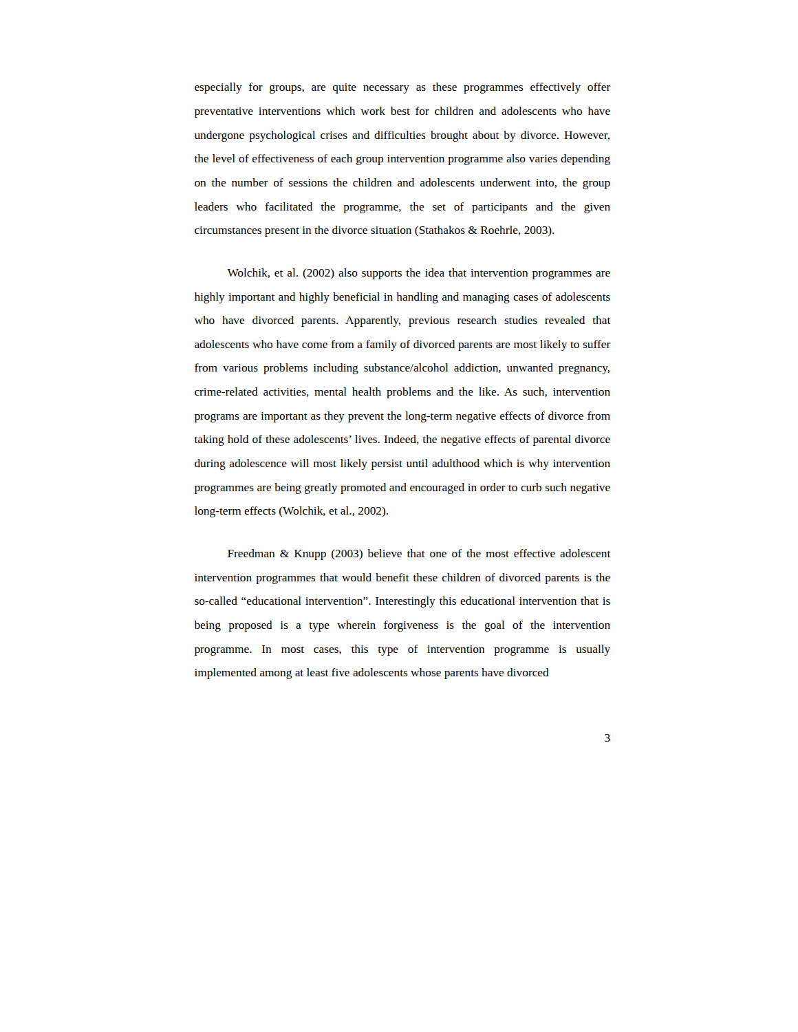especially for groups, are quite necessary as these programmes effectively offer preventative interventions which work best for children and adolescents who have undergone psychological crises and difficulties brought about by divorce. However, the level of effectiveness of each group intervention programme also varies depending on the number of sessions the children and adolescents underwent into, the group leaders who facilitated the programme, the set of participants and the given circumstances present in the divorce situation (Stathakos & Roehrle, 2003).
Wolchik, et al. (2002) also supports the idea that intervention programmes are highly important and highly beneficial in handling and managing cases of adolescents who have divorced parents. Apparently, previous research studies revealed that adolescents who have come from a family of divorced parents are most likely to suffer from various problems including substance/alcohol addiction, unwanted pregnancy, crime-related activities, mental health problems and the like. As such, intervention programs are important as they prevent the long-term negative effects of divorce from taking hold of these adolescents’ lives. Indeed, the negative effects of parental divorce during adolescence will most likely persist until adulthood which is why intervention programmes are being greatly promoted and encouraged in order to curb such negative long-term effects (Wolchik, et al., 2002).
Freedman & Knupp (2003) believe that one of the most effective adolescent intervention programmes that would benefit these children of divorced parents is the so-called “educational intervention”. Interestingly this educational intervention that is being proposed is a type wherein forgiveness is the goal of the intervention programme. In most cases, this type of intervention programme is usually implemented among at least five adolescents whose parents have divorced
3